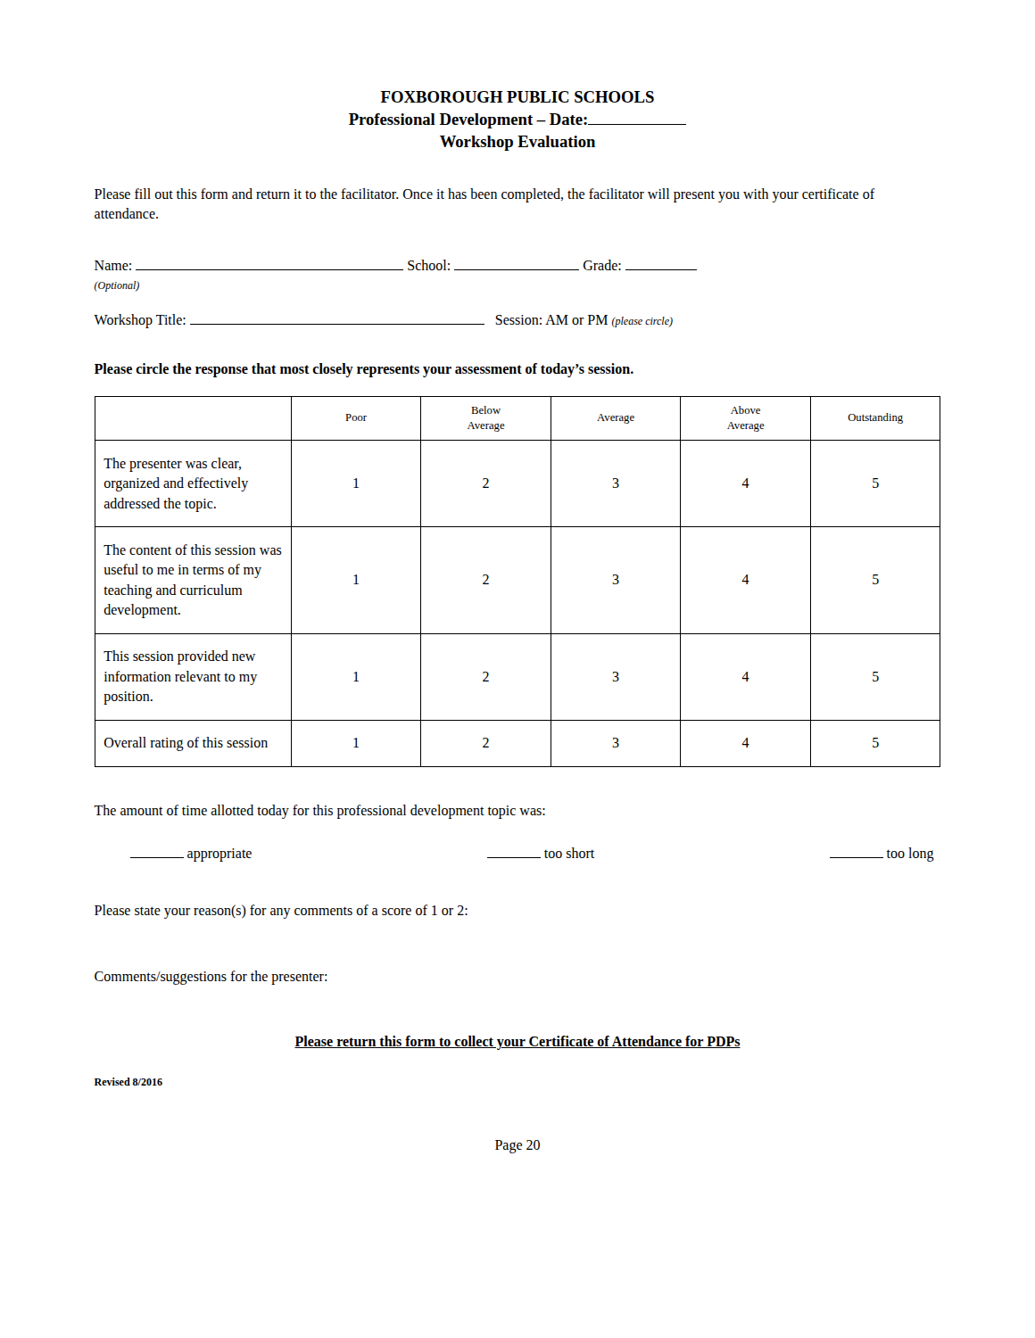FOXBOROUGH PUBLIC SCHOOLS
Professional Development – Date:
Workshop Evaluation
Please fill out this form and return it to the facilitator. Once it has been completed, the facilitator will present you with your certificate of attendance.
Name: School: Grade:
(Optional)
Workshop Title: Session: AM or PM (please circle)
Please circle the response that most closely represents your assessment of today’s session.
| | Poor | Below Average | Average | Above Average | Outstanding |
| --- | --- | --- | --- | --- | --- |
| The presenter was clear, organized and effectively addressed the topic. | 1 | 2 | 3 | 4 | 5 |
| The content of this session was useful to me in terms of my teaching and curriculum development. | 1 | 2 | 3 | 4 | 5 |
| This session provided new information relevant to my position. | 1 | 2 | 3 | 4 | 5 |
| Overall rating of this session | 1 | 2 | 3 | 4 | 5 |
The amount of time allotted today for this professional development topic was:
appropriate too short too long
Please state your reason(s) for any comments of a score of 1 or 2:
Comments/suggestions for the presenter:
Please return this form to collect your Certificate of Attendance for PDPs
Revised 8/2016
Page 20